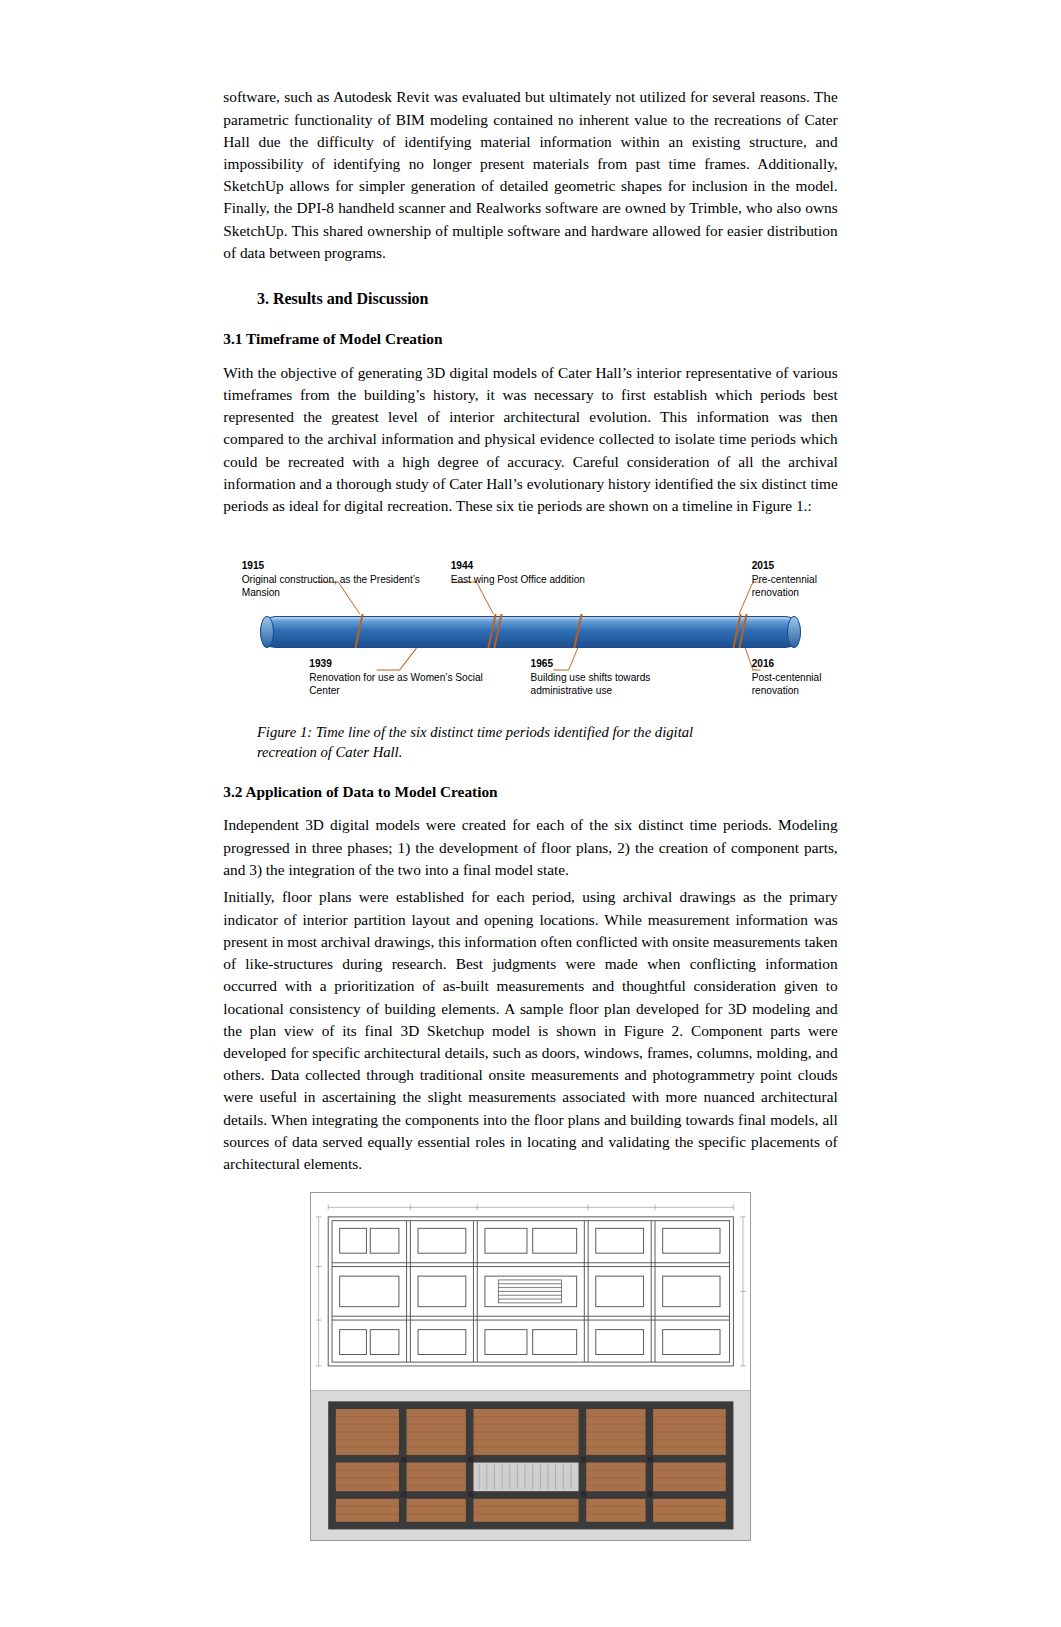software, such as Autodesk Revit was evaluated but ultimately not utilized for several reasons. The parametric functionality of BIM modeling contained no inherent value to the recreations of Cater Hall due the difficulty of identifying material information within an existing structure, and impossibility of identifying no longer present materials from past time frames. Additionally, SketchUp allows for simpler generation of detailed geometric shapes for inclusion in the model. Finally, the DPI-8 handheld scanner and Realworks software are owned by Trimble, who also owns SketchUp. This shared ownership of multiple software and hardware allowed for easier distribution of data between programs.
3. Results and Discussion
3.1 Timeframe of Model Creation
With the objective of generating 3D digital models of Cater Hall’s interior representative of various timeframes from the building’s history, it was necessary to first establish which periods best represented the greatest level of interior architectural evolution. This information was then compared to the archival information and physical evidence collected to isolate time periods which could be recreated with a high degree of accuracy. Careful consideration of all the archival information and a thorough study of Cater Hall’s evolutionary history identified the six distinct time periods as ideal for digital recreation. These six tie periods are shown on a timeline in Figure 1.:
1915 Original construction, as the President’s Mansion
1944 East wing Post Office addition
2015 Pre-centennial renovation
1939 Renovation for use as Women’s Social Center
1965 Building use shifts towards administrative use
2016 Post-centennial renovation
Figure 1: Time line of the six distinct time periods identified for the digital recreation of Cater Hall.
3.2 Application of Data to Model Creation
Independent 3D digital models were created for each of the six distinct time periods. Modeling progressed in three phases; 1) the development of floor plans, 2) the creation of component parts, and 3) the integration of the two into a final model state.
Initially, floor plans were established for each period, using archival drawings as the primary indicator of interior partition layout and opening locations. While measurement information was present in most archival drawings, this information often conflicted with onsite measurements taken of like-structures during research. Best judgments were made when conflicting information occurred with a prioritization of as-built measurements and thoughtful consideration given to locational consistency of building elements. A sample floor plan developed for 3D modeling and the plan view of its final 3D Sketchup model is shown in Figure 2. Component parts were developed for specific architectural details, such as doors, windows, frames, columns, molding, and others. Data collected through traditional onsite measurements and photogrammetry point clouds were useful in ascertaining the slight measurements associated with more nuanced architectural details. When integrating the components into the floor plans and building towards final models, all sources of data served equally essential roles in locating and validating the specific placements of architectural elements.